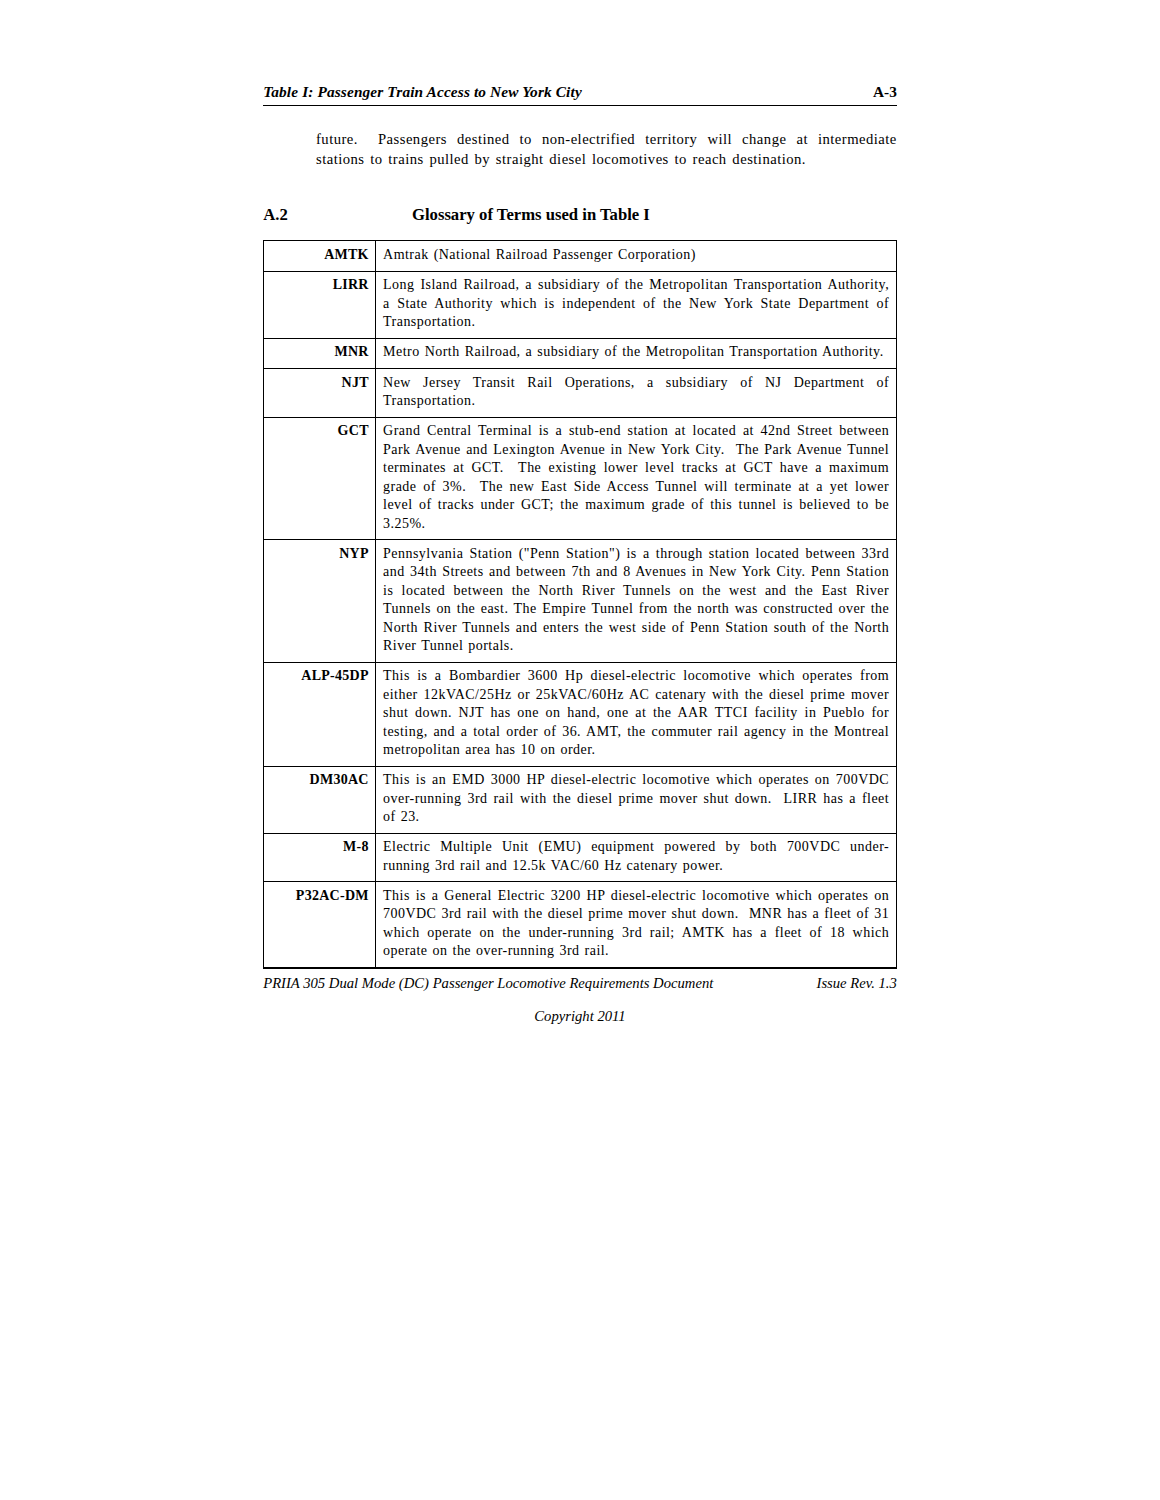Table I: Passenger Train Access to New York City A-3
future. Passengers destined to non-electrified territory will change at intermediate stations to trains pulled by straight diesel locomotives to reach destination.
A.2 Glossary of Terms used in Table I
| AMTK | Amtrak (National Railroad Passenger Corporation) |
| LIRR | Long Island Railroad, a subsidiary of the Metropolitan Transportation Authority, a State Authority which is independent of the New York State Department of Transportation. |
| MNR | Metro North Railroad, a subsidiary of the Metropolitan Transportation Authority. |
| NJT | New Jersey Transit Rail Operations, a subsidiary of NJ Department of Transportation. |
| GCT | Grand Central Terminal is a stub-end station at located at 42nd Street between Park Avenue and Lexington Avenue in New York City. The Park Avenue Tunnel terminates at GCT. The existing lower level tracks at GCT have a maximum grade of 3%. The new East Side Access Tunnel will terminate at a yet lower level of tracks under GCT; the maximum grade of this tunnel is believed to be 3.25%. |
| NYP | Pennsylvania Station ("Penn Station") is a through station located between 33rd and 34th Streets and between 7th and 8 Avenues in New York City. Penn Station is located between the North River Tunnels on the west and the East River Tunnels on the east. The Empire Tunnel from the north was constructed over the North River Tunnels and enters the west side of Penn Station south of the North River Tunnel portals. |
| ALP-45DP | This is a Bombardier 3600 Hp diesel-electric locomotive which operates from either 12kVAC/25Hz or 25kVAC/60Hz AC catenary with the diesel prime mover shut down. NJT has one on hand, one at the AAR TTCI facility in Pueblo for testing, and a total order of 36. AMT, the commuter rail agency in the Montreal metropolitan area has 10 on order. |
| DM30AC | This is an EMD 3000 HP diesel-electric locomotive which operates on 700VDC over-running 3rd rail with the diesel prime mover shut down. LIRR has a fleet of 23. |
| M-8 | Electric Multiple Unit (EMU) equipment powered by both 700VDC under-running 3rd rail and 12.5k VAC/60 Hz catenary power. |
| P32AC-DM | This is a General Electric 3200 HP diesel-electric locomotive which operates on 700VDC 3rd rail with the diesel prime mover shut down. MNR has a fleet of 31 which operate on the under-running 3rd rail; AMTK has a fleet of 18 which operate on the over-running 3rd rail. |
PRIIA 305 Dual Mode (DC) Passenger Locomotive Requirements Document Issue Rev. 1.3
Copyright 2011